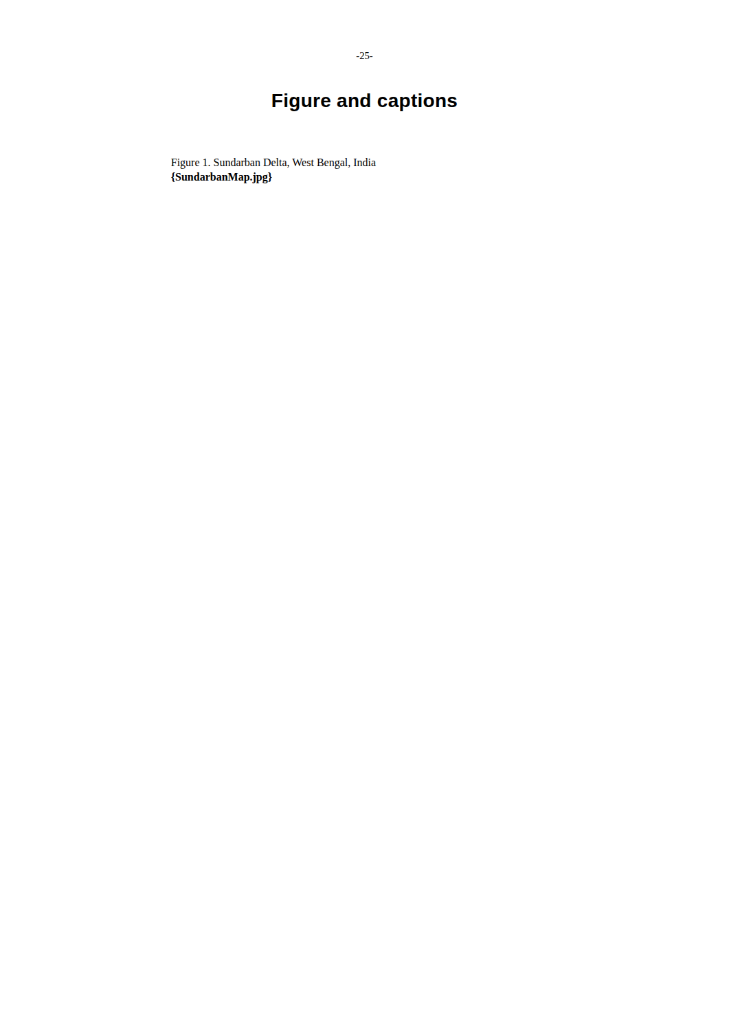-25-
Figure and captions
Figure 1. Sundarban Delta, West Bengal, India
{SundarbanMap.jpg}